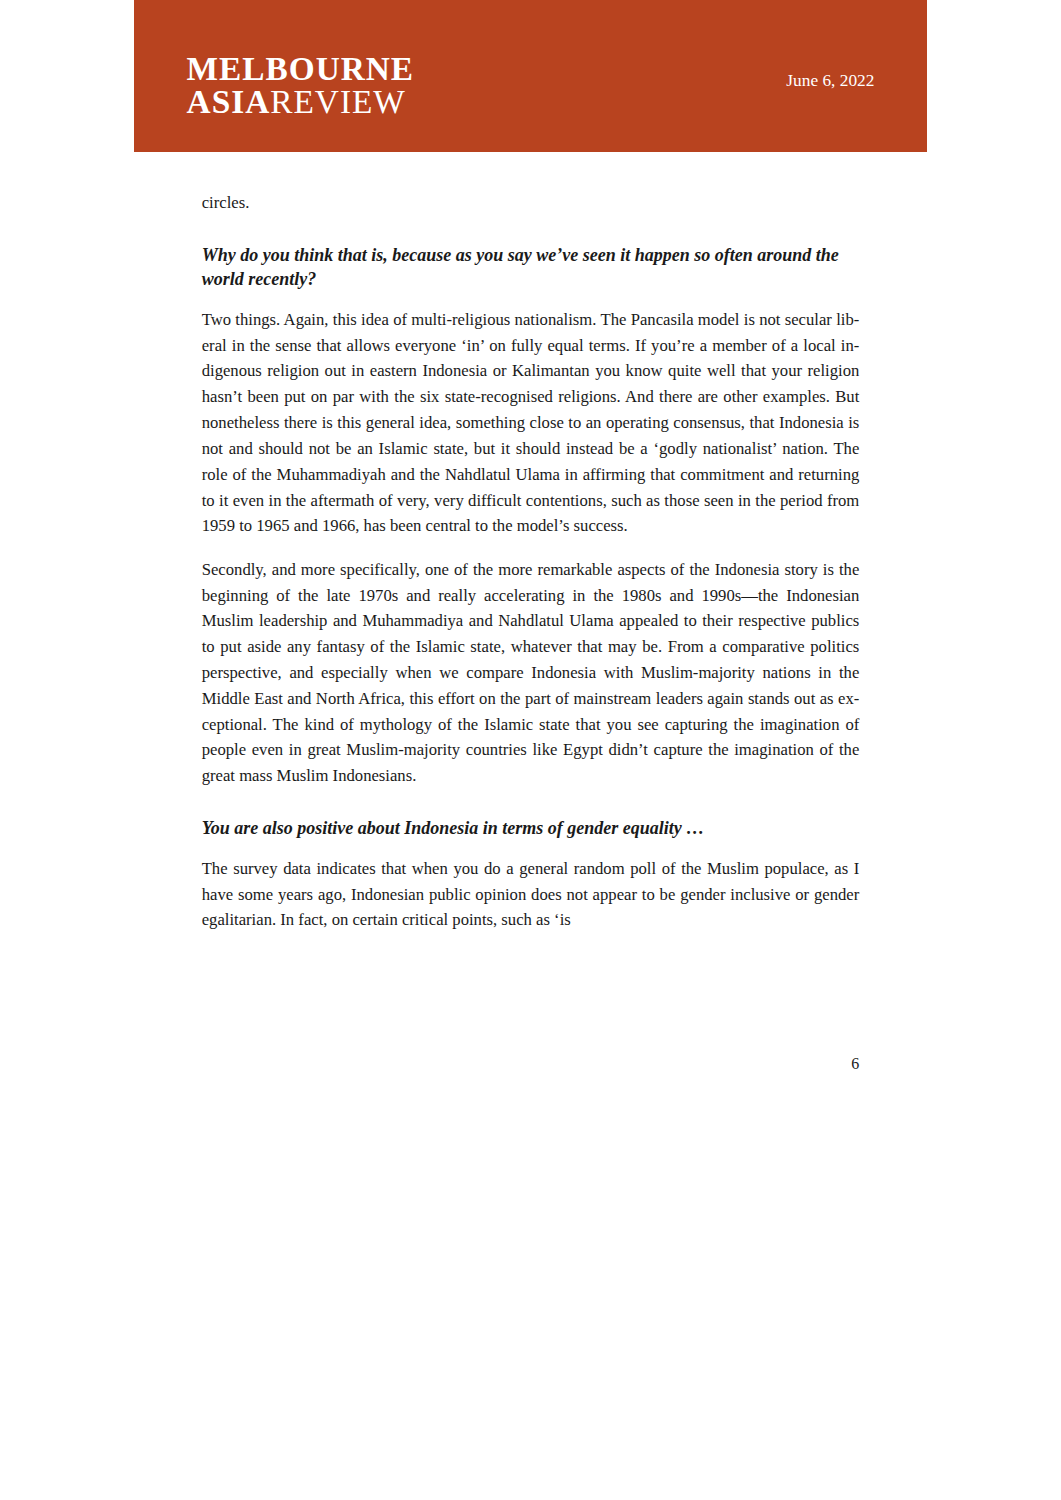MELBOURNE ASIAREVIEW
June 6, 2022
circles.
Why do you think that is, because as you say we’ve seen it happen so often around the world recently?
Two things. Again, this idea of multi-religious nationalism. The Pancasila model is not secular liberal in the sense that allows everyone ‘in’ on fully equal terms. If you’re a member of a local indigenous religion out in eastern Indonesia or Kalimantan you know quite well that your religion hasn’t been put on par with the six state-recognised religions. And there are other examples. But nonetheless there is this general idea, something close to an operating consensus, that Indonesia is not and should not be an Islamic state, but it should instead be a ‘godly nationalist’ nation. The role of the Muhammadiyah and the Nahdlatul Ulama in affirming that commitment and returning to it even in the aftermath of very, very difficult contentions, such as those seen in the period from 1959 to 1965 and 1966, has been central to the model’s success.
Secondly, and more specifically, one of the more remarkable aspects of the Indonesia story is the beginning of the late 1970s and really accelerating in the 1980s and 1990s—the Indonesian Muslim leadership and Muhammadiya and Nahdlatul Ulama appealed to their respective publics to put aside any fantasy of the Islamic state, whatever that may be. From a comparative politics perspective, and especially when we compare Indonesia with Muslim-majority nations in the Middle East and North Africa, this effort on the part of mainstream leaders again stands out as exceptional. The kind of mythology of the Islamic state that you see capturing the imagination of people even in great Muslim-majority countries like Egypt didn’t capture the imagination of the great mass Muslim Indonesians.
You are also positive about Indonesia in terms of gender equality …
The survey data indicates that when you do a general random poll of the Muslim populace, as I have some years ago, Indonesian public opinion does not appear to be gender inclusive or gender egalitarian. In fact, on certain critical points, such as ‘is
6